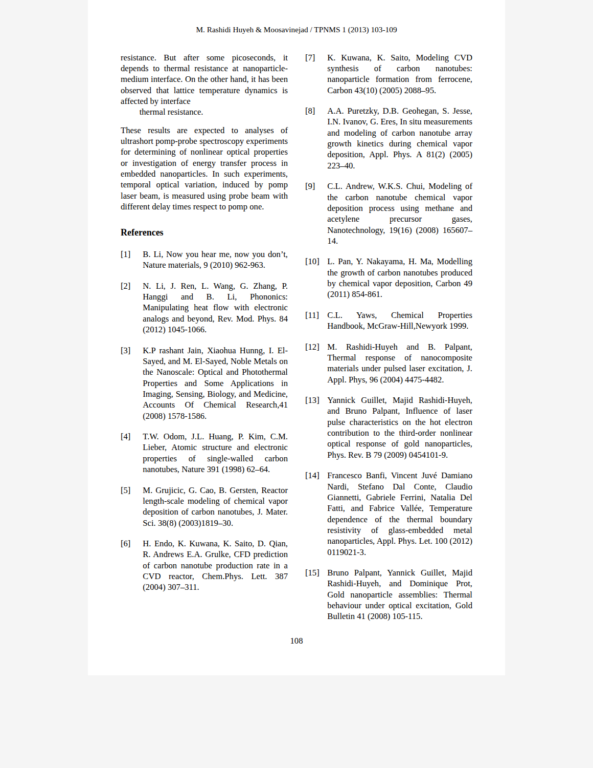M. Rashidi Huyeh & Moosavinejad / TPNMS 1 (2013) 103-109
resistance. But after some picoseconds, it depends to thermal resistance at nanoparticle-medium interface. On the other hand, it has been observed that lattice temperature dynamics is affected by interface thermal resistance.
These results are expected to analyses of ultrashort pomp-probe spectroscopy experiments for determining of nonlinear optical properties or investigation of energy transfer process in embedded nanoparticles. In such experiments, temporal optical variation, induced by pomp laser beam, is measured using probe beam with different delay times respect to pomp one.
References
[1] B. Li, Now you hear me, now you don’t, Nature materials, 9 (2010) 962-963.
[2] N. Li, J. Ren, L. Wang, G. Zhang, P. Hanggi and B. Li, Phononics: Manipulating heat flow with electronic analogs and beyond, Rev. Mod. Phys. 84 (2012) 1045-1066.
[3] K.P rashant Jain, Xiaohua Hunng, I. El-Sayed, and M. El-Sayed, Noble Metals on the Nanoscale: Optical and Photothermal Properties and Some Applications in Imaging, Sensing, Biology, and Medicine, Accounts Of Chemical Research,41 (2008) 1578-1586.
[4] T.W. Odom, J.L. Huang, P. Kim, C.M. Lieber, Atomic structure and electronic properties of single-walled carbon nanotubes, Nature 391 (1998) 62–64.
[5] M. Grujicic, G. Cao, B. Gersten, Reactor length-scale modeling of chemical vapor deposition of carbon nanotubes, J. Mater. Sci. 38(8) (2003)1819–30.
[6] H. Endo, K. Kuwana, K. Saito, D. Qian, R. Andrews E.A. Grulke, CFD prediction of carbon nanotube production rate in a CVD reactor, Chem.Phys. Lett. 387 (2004) 307–311.
[7] K. Kuwana, K. Saito, Modeling CVD synthesis of carbon nanotubes: nanoparticle formation from ferrocene, Carbon 43(10) (2005) 2088–95.
[8] A.A. Puretzky, D.B. Geohegan, S. Jesse, I.N. Ivanov, G. Eres, In situ measurements and modeling of carbon nanotube array growth kinetics during chemical vapor deposition, Appl. Phys. A 81(2) (2005) 223–40.
[9] C.L. Andrew, W.K.S. Chui, Modeling of the carbon nanotube chemical vapor deposition process using methane and acetylene precursor gases, Nanotechnology, 19(16) (2008) 165607–14.
[10] L. Pan, Y. Nakayama, H. Ma, Modelling the growth of carbon nanotubes produced by chemical vapor deposition, Carbon 49 (2011) 854-861.
[11] C.L. Yaws, Chemical Properties Handbook, McGraw-Hill,Newyork 1999.
[12] M. Rashidi-Huyeh and B. Palpant, Thermal response of nanocomposite materials under pulsed laser excitation, J. Appl. Phys, 96 (2004) 4475-4482.
[13] Yannick Guillet, Majid Rashidi-Huyeh, and Bruno Palpant, Influence of laser pulse characteristics on the hot electron contribution to the third-order nonlinear optical response of gold nanoparticles, Phys. Rev. B 79 (2009) 0454101-9.
[14] Francesco Banfi, Vincent Juvé Damiano Nardi, Stefano Dal Conte, Claudio Giannetti, Gabriele Ferrini, Natalia Del Fatti, and Fabrice Vallée, Temperature dependence of the thermal boundary resistivity of glass-embedded metal nanoparticles, Appl. Phys. Let. 100 (2012) 0119021-3.
[15] Bruno Palpant, Yannick Guillet, Majid Rashidi-Huyeh, and Dominique Prot, Gold nanoparticle assemblies: Thermal behaviour under optical excitation, Gold Bulletin 41 (2008) 105-115.
108